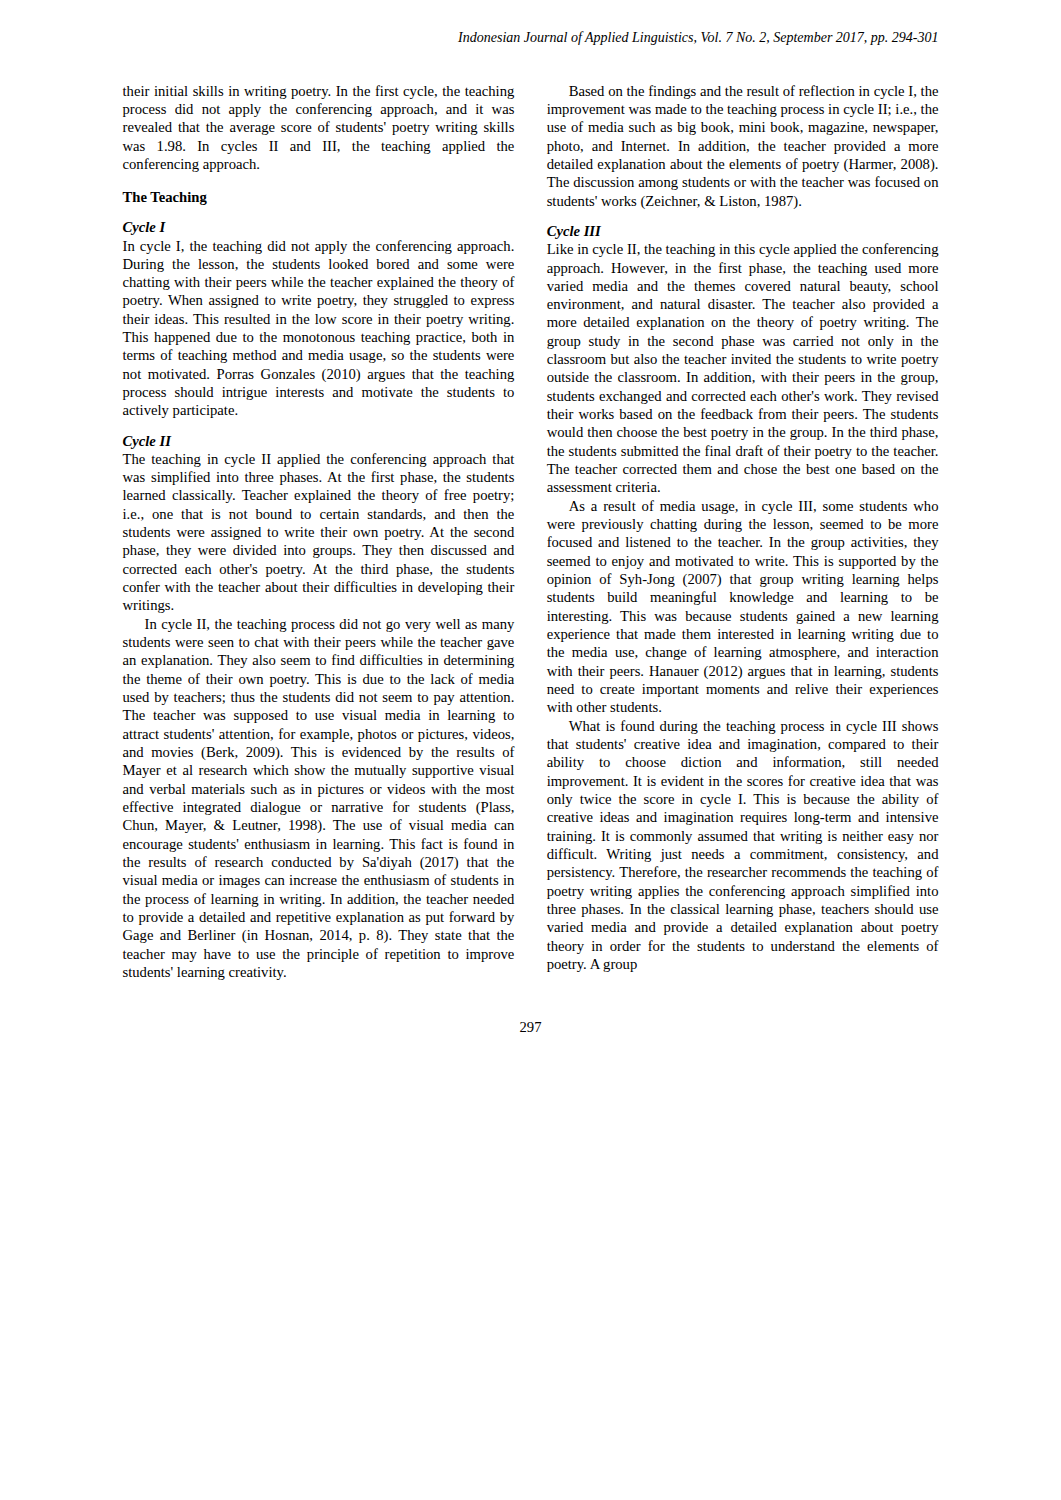Indonesian Journal of Applied Linguistics, Vol. 7 No. 2, September 2017, pp. 294-301
their initial skills in writing poetry. In the first cycle, the teaching process did not apply the conferencing approach, and it was revealed that the average score of students' poetry writing skills was 1.98. In cycles II and III, the teaching applied the conferencing approach.
The Teaching
Cycle I
In cycle I, the teaching did not apply the conferencing approach. During the lesson, the students looked bored and some were chatting with their peers while the teacher explained the theory of poetry. When assigned to write poetry, they struggled to express their ideas. This resulted in the low score in their poetry writing. This happened due to the monotonous teaching practice, both in terms of teaching method and media usage, so the students were not motivated. Porras Gonzales (2010) argues that the teaching process should intrigue interests and motivate the students to actively participate.
Cycle II
The teaching in cycle II applied the conferencing approach that was simplified into three phases. At the first phase, the students learned classically. Teacher explained the theory of free poetry; i.e., one that is not bound to certain standards, and then the students were assigned to write their own poetry. At the second phase, they were divided into groups. They then discussed and corrected each other's poetry. At the third phase, the students confer with the teacher about their difficulties in developing their writings.
In cycle II, the teaching process did not go very well as many students were seen to chat with their peers while the teacher gave an explanation. They also seem to find difficulties in determining the theme of their own poetry. This is due to the lack of media used by teachers; thus the students did not seem to pay attention. The teacher was supposed to use visual media in learning to attract students' attention, for example, photos or pictures, videos, and movies (Berk, 2009). This is evidenced by the results of Mayer et al research which show the mutually supportive visual and verbal materials such as in pictures or videos with the most effective integrated dialogue or narrative for students (Plass, Chun, Mayer, & Leutner, 1998). The use of visual media can encourage students' enthusiasm in learning. This fact is found in the results of research conducted by Sa'diyah (2017) that the visual media or images can increase the enthusiasm of students in the process of learning in writing. In addition, the teacher needed to provide a detailed and repetitive explanation as put forward by Gage and Berliner (in Hosnan, 2014, p. 8). They state that the teacher may have to use the principle of repetition to improve students' learning creativity.
Based on the findings and the result of reflection in cycle I, the improvement was made to the teaching process in cycle II; i.e., the use of media such as big book, mini book, magazine, newspaper, photo, and Internet. In addition, the teacher provided a more detailed explanation about the elements of poetry (Harmer, 2008). The discussion among students or with the teacher was focused on students' works (Zeichner, & Liston, 1987).
Cycle III
Like in cycle II, the teaching in this cycle applied the conferencing approach. However, in the first phase, the teaching used more varied media and the themes covered natural beauty, school environment, and natural disaster. The teacher also provided a more detailed explanation on the theory of poetry writing. The group study in the second phase was carried not only in the classroom but also the teacher invited the students to write poetry outside the classroom. In addition, with their peers in the group, students exchanged and corrected each other's work. They revised their works based on the feedback from their peers. The students would then choose the best poetry in the group. In the third phase, the students submitted the final draft of their poetry to the teacher. The teacher corrected them and chose the best one based on the assessment criteria.
As a result of media usage, in cycle III, some students who were previously chatting during the lesson, seemed to be more focused and listened to the teacher. In the group activities, they seemed to enjoy and motivated to write. This is supported by the opinion of Syh-Jong (2007) that group writing learning helps students build meaningful knowledge and learning to be interesting. This was because students gained a new learning experience that made them interested in learning writing due to the media use, change of learning atmosphere, and interaction with their peers. Hanauer (2012) argues that in learning, students need to create important moments and relive their experiences with other students.
What is found during the teaching process in cycle III shows that students' creative idea and imagination, compared to their ability to choose diction and information, still needed improvement. It is evident in the scores for creative idea that was only twice the score in cycle I. This is because the ability of creative ideas and imagination requires long-term and intensive training. It is commonly assumed that writing is neither easy nor difficult. Writing just needs a commitment, consistency, and persistency. Therefore, the researcher recommends the teaching of poetry writing applies the conferencing approach simplified into three phases. In the classical learning phase, teachers should use varied media and provide a detailed explanation about poetry theory in order for the students to understand the elements of poetry. A group
297